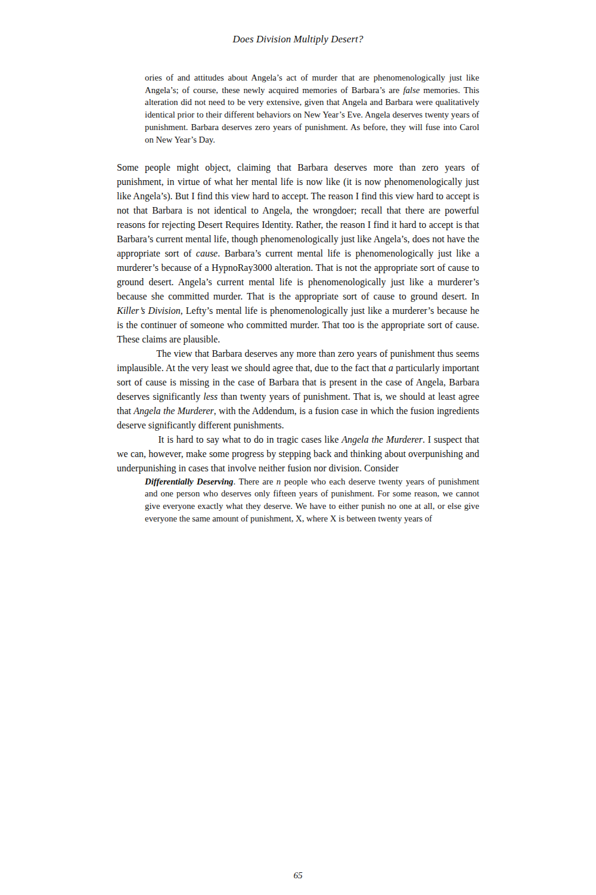Does Division Multiply Desert?
ories of and attitudes about Angela’s act of murder that are phenomenologically just like Angela’s; of course, these newly acquired memories of Barbara’s are false memories. This alteration did not need to be very extensive, given that Angela and Barbara were qualitatively identical prior to their different behaviors on New Year’s Eve. Angela deserves twenty years of punishment. Barbara deserves zero years of punishment. As before, they will fuse into Carol on New Year’s Day.
Some people might object, claiming that Barbara deserves more than zero years of punishment, in virtue of what her mental life is now like (it is now phenomenologically just like Angela’s). But I find this view hard to accept. The reason I find this view hard to accept is not that Barbara is not identical to Angela, the wrongdoer; recall that there are powerful reasons for rejecting Desert Requires Identity. Rather, the reason I find it hard to accept is that Barbara’s current mental life, though phenomenologically just like Angela’s, does not have the appropriate sort of cause. Barbara’s current mental life is phenomenologically just like a murderer’s because of a HypnoRay3000 alteration. That is not the appropriate sort of cause to ground desert. Angela’s current mental life is phenomenologically just like a murderer’s because she committed murder. That is the appropriate sort of cause to ground desert. In Killer’s Division, Lefty’s mental life is phenomenologically just like a murderer’s because he is the continuer of someone who committed murder. That too is the appropriate sort of cause. These claims are plausible.
The view that Barbara deserves any more than zero years of punishment thus seems implausible. At the very least we should agree that, due to the fact that a particularly important sort of cause is missing in the case of Barbara that is present in the case of Angela, Barbara deserves significantly less than twenty years of punishment. That is, we should at least agree that Angela the Murderer, with the Addendum, is a fusion case in which the fusion ingredients deserve significantly different punishments.
It is hard to say what to do in tragic cases like Angela the Murderer. I suspect that we can, however, make some progress by stepping back and thinking about overpunishing and underpunishing in cases that involve neither fusion nor division. Consider
Differentially Deserving. There are n people who each deserve twenty years of punishment and one person who deserves only fifteen years of punishment. For some reason, we cannot give everyone exactly what they deserve. We have to either punish no one at all, or else give everyone the same amount of punishment, X, where X is between twenty years of
65